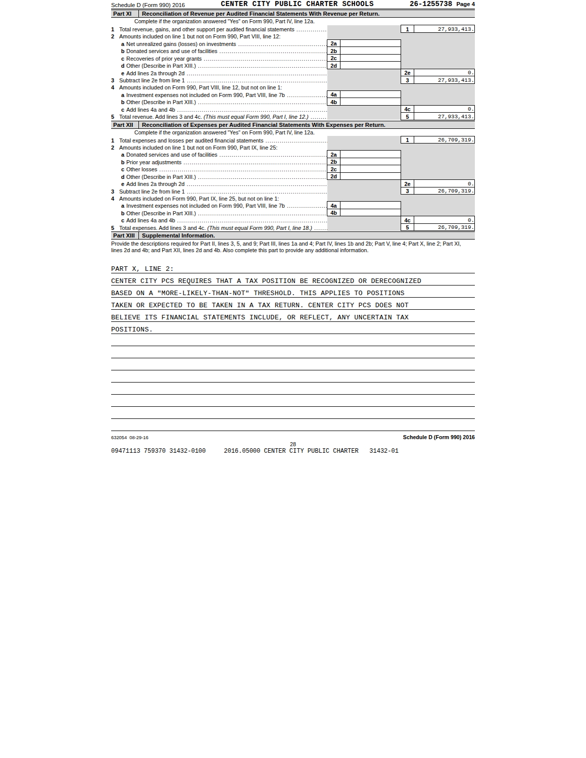Schedule D (Form 990) 2016
CENTER CITY PUBLIC CHARTER SCHOOLS
26-1255738 Page 4
Part XI
Reconciliation of Revenue per Audited Financial Statements With Revenue per Return.
Complete if the organization answered "Yes" on Form 990, Part IV, line 12a.
| 1 | Total revenue, gains, and other support per audited financial statements | | | 1 | 27,933,413. |
| 2 | Amounts included on line 1 but not on Form 990, Part VIII, line 12: | | | | |
| | a | Net unrealized gains (losses) on investments | 2a | | | |
| | b | Donated services and use of facilities | 2b | | | |
| | c | Recoveries of prior year grants | 2c | | | |
| | d | Other (Describe in Part XIII.) | 2d | | | |
| | e | Add lines 2a through 2d | | | 2e | 0. |
| 3 | Subtract line 2e from line 1 | | | 3 | 27,933,413. |
| 4 | Amounts included on Form 990, Part VIII, line 12, but not on line 1: | | | | |
| | a | Investment expenses not included on Form 990, Part VIII, line 7b | 4a | | | |
| | b | Other (Describe in Part XIII.) | 4b | | | |
| | c | Add lines 4a and 4b | | | 4c | 0. |
| 5 | Total revenue. Add lines 3 and 4c. (This must equal Form 990, Part I, line 12.) | | | 5 | 27,933,413. |
Part XII
Reconciliation of Expenses per Audited Financial Statements With Expenses per Return.
Complete if the organization answered "Yes" on Form 990, Part IV, line 12a.
| 1 | Total expenses and losses per audited financial statements | | | 1 | 26,709,319. |
| 2 | Amounts included on line 1 but not on Form 990, Part IX, line 25: | | | | |
| | a | Donated services and use of facilities | 2a | | | |
| | b | Prior year adjustments | 2b | | | |
| | c | Other losses | 2c | | | |
| | d | Other (Describe in Part XIII.) | 2d | | | |
| | e | Add lines 2a through 2d | | | 2e | 0. |
| 3 | Subtract line 2e from line 1 | | | 3 | 26,709,319. |
| 4 | Amounts included on Form 990, Part IX, line 25, but not on line 1: | | | | |
| | a | Investment expenses not included on Form 990, Part VIII, line 7b | 4a | | | |
| | b | Other (Describe in Part XIII.) | 4b | | | |
| | c | Add lines 4a and 4b | | | 4c | 0. |
| 5 | Total expenses. Add lines 3 and 4c. (This must equal Form 990, Part I, line 18.) | | | 5 | 26,709,319. |
Part XIII
Supplemental Information.
Provide the descriptions required for Part II, lines 3, 5, and 9; Part III, lines 1a and 4; Part IV, lines 1b and 2b; Part V, line 4; Part X, line 2; Part XI,
lines 2d and 4b; and Part XII, lines 2d and 4b. Also complete this part to provide any additional information.
PART X, LINE 2:
CENTER CITY PCS REQUIRES THAT A TAX POSITION BE RECOGNIZED OR DERECOGNIZED
BASED ON A "MORE-LIKELY-THAN-NOT" THRESHOLD. THIS APPLIES TO POSITIONS
TAKEN OR EXPECTED TO BE TAKEN IN A TAX RETURN. CENTER CITY PCS DOES NOT
BELIEVE ITS FINANCIAL STATEMENTS INCLUDE, OR REFLECT, ANY UNCERTAIN TAX
POSITIONS.
632054 08-29-16
Schedule D (Form 990) 2016
28
09471113 759370 31432-0100 2016.05000 CENTER CITY PUBLIC CHARTER 31432-01